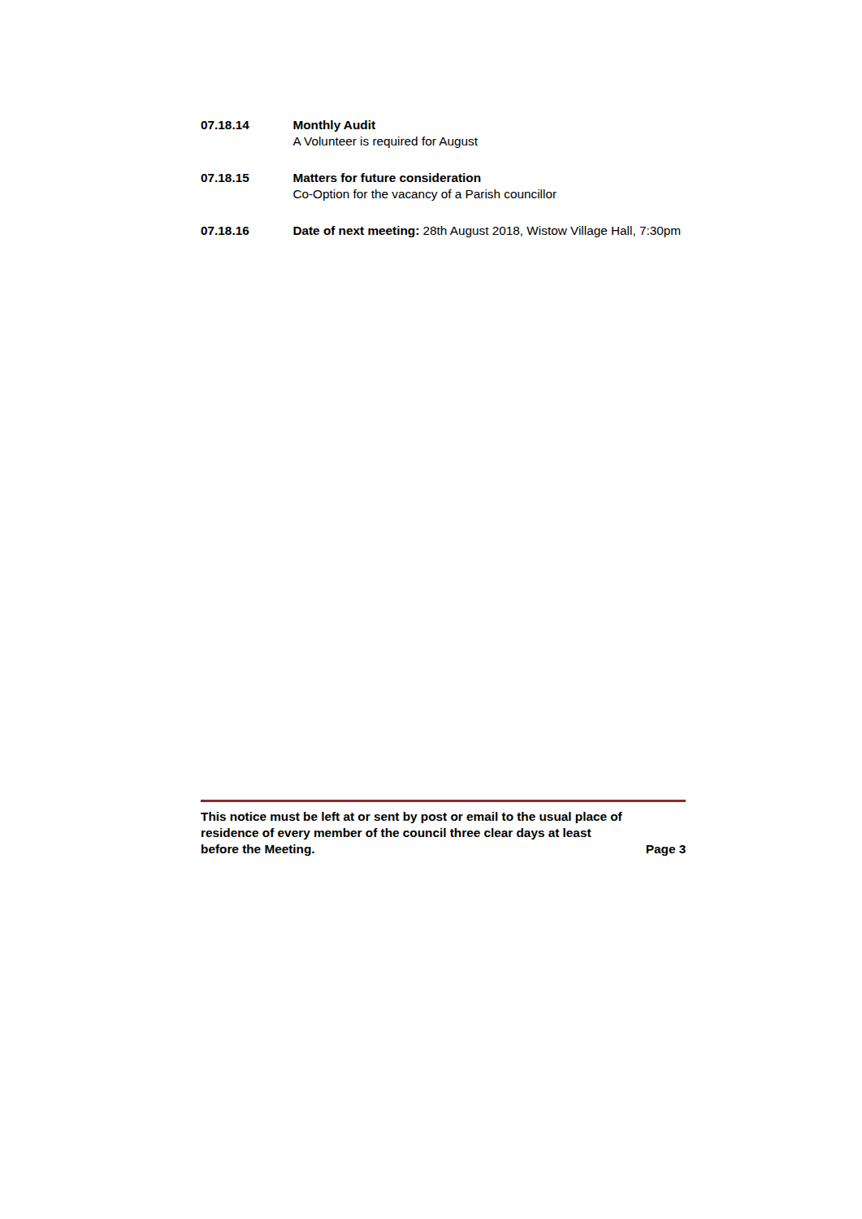07.18.14
Monthly Audit
A Volunteer is required for August
07.18.15
Matters for future consideration
Co-Option for the vacancy of a Parish councillor
07.18.16
Date of next meeting: 28th August 2018, Wistow Village Hall, 7:30pm
This notice must be left at or sent by post or email to the usual place of residence of every member of the council three clear days at least before the Meeting.
Page 3